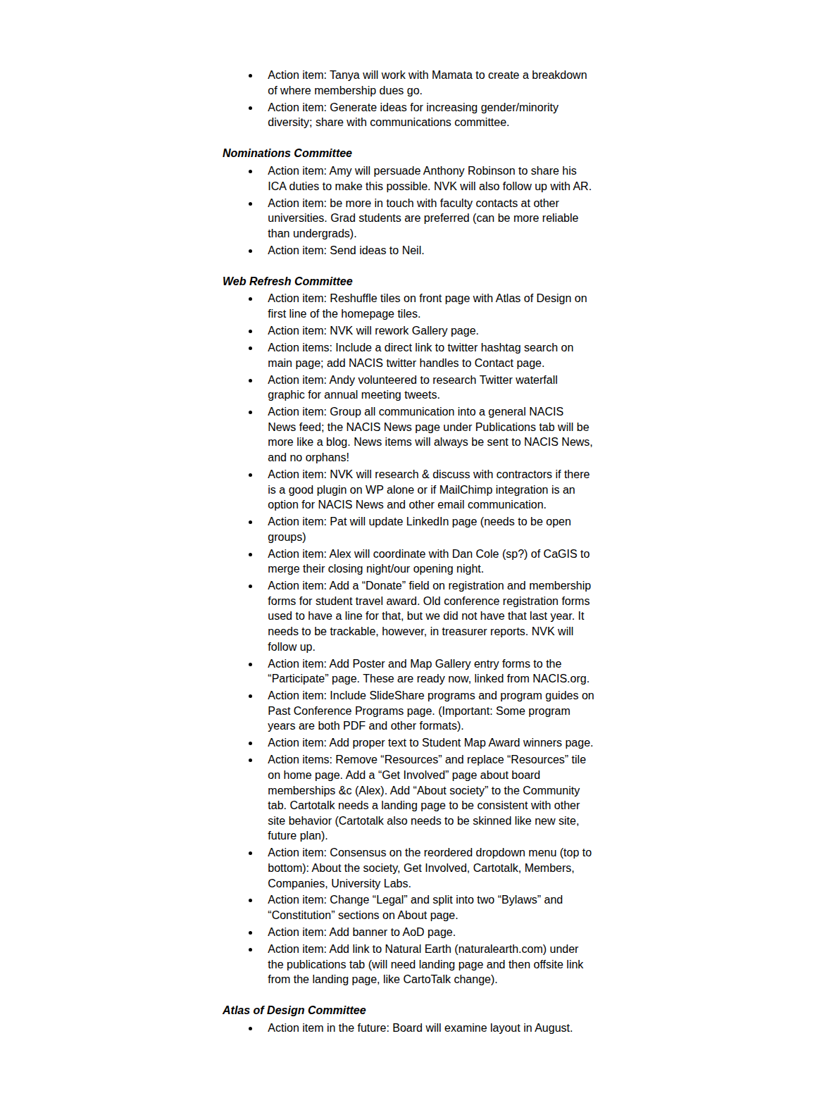Action item: Tanya will work with Mamata to create a breakdown of where membership dues go.
Action item: Generate ideas for increasing gender/minority diversity; share with communications committee.
Nominations Committee
Action item: Amy will persuade Anthony Robinson to share his ICA duties to make this possible. NVK will also follow up with AR.
Action item: be more in touch with faculty contacts at other universities. Grad students are preferred (can be more reliable than undergrads).
Action item: Send ideas to Neil.
Web Refresh Committee
Action item: Reshuffle tiles on front page with Atlas of Design on first line of the homepage tiles.
Action item: NVK will rework Gallery page.
Action items: Include a direct link to twitter hashtag search on main page; add NACIS twitter handles to Contact page.
Action item: Andy volunteered to research Twitter waterfall graphic for annual meeting tweets.
Action item: Group all communication into a general NACIS News feed; the NACIS News page under Publications tab will be more like a blog. News items will always be sent to NACIS News, and no orphans!
Action item: NVK will research & discuss with contractors if there is a good plugin on WP alone or if MailChimp integration is an option for NACIS News and other email communication.
Action item: Pat will update LinkedIn page (needs to be open groups)
Action item: Alex will coordinate with Dan Cole (sp?) of CaGIS to merge their closing night/our opening night.
Action item: Add a “Donate” field on registration and membership forms for student travel award. Old conference registration forms used to have a line for that, but we did not have that last year. It needs to be trackable, however, in treasurer reports. NVK will follow up.
Action item: Add Poster and Map Gallery entry forms to the “Participate” page. These are ready now, linked from NACIS.org.
Action item: Include SlideShare programs and program guides on Past Conference Programs page. (Important: Some program years are both PDF and other formats).
Action item: Add proper text to Student Map Award winners page.
Action items: Remove “Resources” and replace “Resources” tile on home page. Add a “Get Involved” page about board memberships &c (Alex). Add “About society” to the Community tab. Cartotalk needs a landing page to be consistent with other site behavior (Cartotalk also needs to be skinned like new site, future plan).
Action item: Consensus on the reordered dropdown menu (top to bottom): About the society, Get Involved, Cartotalk, Members, Companies, University Labs.
Action item: Change “Legal” and split into two “Bylaws” and “Constitution” sections on About page.
Action item: Add banner to AoD page.
Action item: Add link to Natural Earth (naturalearth.com) under the publications tab (will need landing page and then offsite link from the landing page, like CartoTalk change).
Atlas of Design Committee
Action item in the future: Board will examine layout in August.